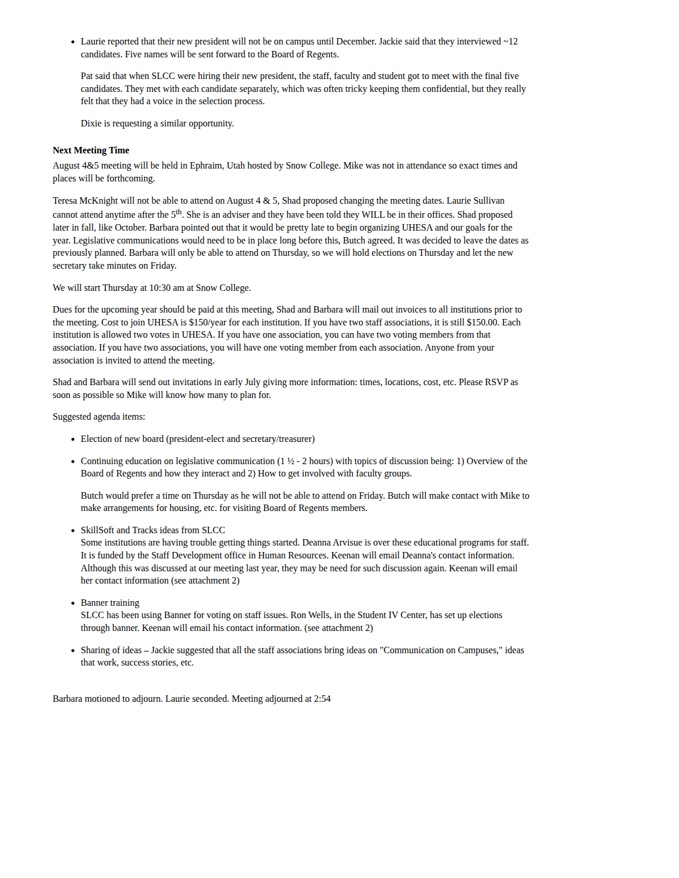Laurie reported that their new president will not be on campus until December. Jackie said that they interviewed ~12 candidates. Five names will be sent forward to the Board of Regents.
Pat said that when SLCC were hiring their new president, the staff, faculty and student got to meet with the final five candidates. They met with each candidate separately, which was often tricky keeping them confidential, but they really felt that they had a voice in the selection process.
Dixie is requesting a similar opportunity.
Next Meeting Time
August 4&5 meeting will be held in Ephraim, Utah hosted by Snow College. Mike was not in attendance so exact times and places will be forthcoming.
Teresa McKnight will not be able to attend on August 4 & 5, Shad proposed changing the meeting dates. Laurie Sullivan cannot attend anytime after the 5th. She is an adviser and they have been told they WILL be in their offices. Shad proposed later in fall, like October. Barbara pointed out that it would be pretty late to begin organizing UHESA and our goals for the year. Legislative communications would need to be in place long before this, Butch agreed. It was decided to leave the dates as previously planned. Barbara will only be able to attend on Thursday, so we will hold elections on Thursday and let the new secretary take minutes on Friday.
We will start Thursday at 10:30 am at Snow College.
Dues for the upcoming year should be paid at this meeting, Shad and Barbara will mail out invoices to all institutions prior to the meeting. Cost to join UHESA is $150/year for each institution. If you have two staff associations, it is still $150.00. Each institution is allowed two votes in UHESA. If you have one association, you can have two voting members from that association. If you have two associations, you will have one voting member from each association. Anyone from your association is invited to attend the meeting.
Shad and Barbara will send out invitations in early July giving more information: times, locations, cost, etc. Please RSVP as soon as possible so Mike will know how many to plan for.
Suggested agenda items:
Election of new board (president-elect and secretary/treasurer)
Continuing education on legislative communication (1 ½ - 2 hours) with topics of discussion being: 1) Overview of the Board of Regents and how they interact and 2) How to get involved with faculty groups.
Butch would prefer a time on Thursday as he will not be able to attend on Friday. Butch will make contact with Mike to make arrangements for housing, etc. for visiting Board of Regents members.
SkillSoft and Tracks ideas from SLCC
Some institutions are having trouble getting things started. Deanna Arvisue is over these educational programs for staff. It is funded by the Staff Development office in Human Resources. Keenan will email Deanna's contact information. Although this was discussed at our meeting last year, they may be need for such discussion again. Keenan will email her contact information (see attachment 2)
Banner training
SLCC has been using Banner for voting on staff issues. Ron Wells, in the Student IV Center, has set up elections through banner. Keenan will email his contact information. (see attachment 2)
Sharing of ideas – Jackie suggested that all the staff associations bring ideas on "Communication on Campuses," ideas that work, success stories, etc.
Barbara motioned to adjourn. Laurie seconded. Meeting adjourned at 2:54